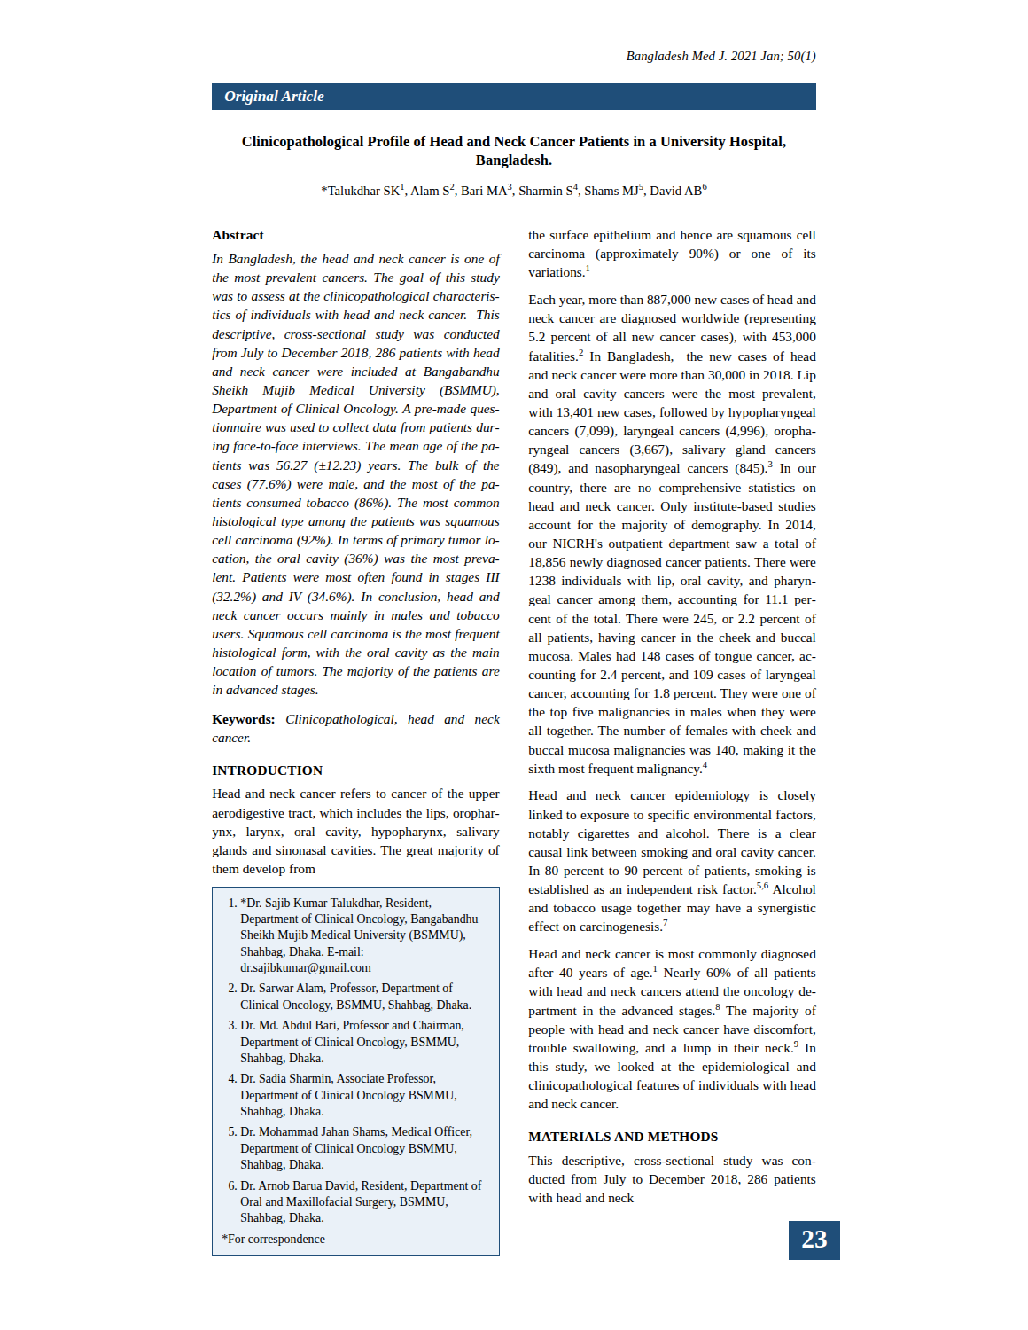Bangladesh Med J. 2021 Jan; 50(1)
Original Article
Clinicopathological Profile of Head and Neck Cancer Patients in a University Hospital, Bangladesh.
*Talukdhar SK1, Alam S2, Bari MA3, Sharmin S4, Shams MJ5, David AB6
Abstract
In Bangladesh, the head and neck cancer is one of the most prevalent cancers. The goal of this study was to assess at the clinicopathological characteristics of individuals with head and neck cancer. This descriptive, cross-sectional study was conducted from July to December 2018, 286 patients with head and neck cancer were included at Bangabandhu Sheikh Mujib Medical University (BSMMU), Department of Clinical Oncology. A pre-made questionnaire was used to collect data from patients during face-to-face interviews. The mean age of the patients was 56.27 (±12.23) years. The bulk of the cases (77.6%) were male, and the most of the patients consumed tobacco (86%). The most common histological type among the patients was squamous cell carcinoma (92%). In terms of primary tumor location, the oral cavity (36%) was the most prevalent. Patients were most often found in stages III (32.2%) and IV (34.6%). In conclusion, head and neck cancer occurs mainly in males and tobacco users. Squamous cell carcinoma is the most frequent histological form, with the oral cavity as the main location of tumors. The majority of the patients are in advanced stages.
Keywords: Clinicopathological, head and neck cancer.
INTRODUCTION
Head and neck cancer refers to cancer of the upper aerodigestive tract, which includes the lips, oropharynx, larynx, oral cavity, hypopharynx, salivary glands and sinonasal cavities. The great majority of them develop from
*Dr. Sajib Kumar Talukdhar, Resident, Department of Clinical Oncology, Bangabandhu Sheikh Mujib Medical University (BSMMU), Shahbag, Dhaka. E-mail: dr.sajibkumar@gmail.com
Dr. Sarwar Alam, Professor, Department of Clinical Oncology, BSMMU, Shahbag, Dhaka.
Dr. Md. Abdul Bari, Professor and Chairman, Department of Clinical Oncology, BSMMU, Shahbag, Dhaka.
Dr. Sadia Sharmin, Associate Professor, Department of Clinical Oncology BSMMU, Shahbag, Dhaka.
Dr. Mohammad Jahan Shams, Medical Officer, Department of Clinical Oncology BSMMU, Shahbag, Dhaka.
Dr. Arnob Barua David, Resident, Department of Oral and Maxillofacial Surgery, BSMMU, Shahbag, Dhaka.
*For correspondence
the surface epithelium and hence are squamous cell carcinoma (approximately 90%) or one of its variations.1
Each year, more than 887,000 new cases of head and neck cancer are diagnosed worldwide (representing 5.2 percent of all new cancer cases), with 453,000 fatalities.2 In Bangladesh, the new cases of head and neck cancer were more than 30,000 in 2018. Lip and oral cavity cancers were the most prevalent, with 13,401 new cases, followed by hypopharyngeal cancers (7,099), laryngeal cancers (4,996), oropharyngeal cancers (3,667), salivary gland cancers (849), and nasopharyngeal cancers (845).3 In our country, there are no comprehensive statistics on head and neck cancer. Only institute-based studies account for the majority of demography. In 2014, our NICRH's outpatient department saw a total of 18,856 newly diagnosed cancer patients. There were 1238 individuals with lip, oral cavity, and pharyngeal cancer among them, accounting for 11.1 percent of the total. There were 245, or 2.2 percent of all patients, having cancer in the cheek and buccal mucosa. Males had 148 cases of tongue cancer, accounting for 2.4 percent, and 109 cases of laryngeal cancer, accounting for 1.8 percent. They were one of the top five malignancies in males when they were all together. The number of females with cheek and buccal mucosa malignancies was 140, making it the sixth most frequent malignancy.4
Head and neck cancer epidemiology is closely linked to exposure to specific environmental factors, notably cigarettes and alcohol. There is a clear causal link between smoking and oral cavity cancer. In 80 percent to 90 percent of patients, smoking is established as an independent risk factor.5,6 Alcohol and tobacco usage together may have a synergistic effect on carcinogenesis.7
Head and neck cancer is most commonly diagnosed after 40 years of age.1 Nearly 60% of all patients with head and neck cancers attend the oncology department in the advanced stages.8 The majority of people with head and neck cancer have discomfort, trouble swallowing, and a lump in their neck.9 In this study, we looked at the epidemiological and clinicopathological features of individuals with head and neck cancer.
MATERIALS AND METHODS
This descriptive, cross-sectional study was conducted from July to December 2018, 286 patients with head and neck
23